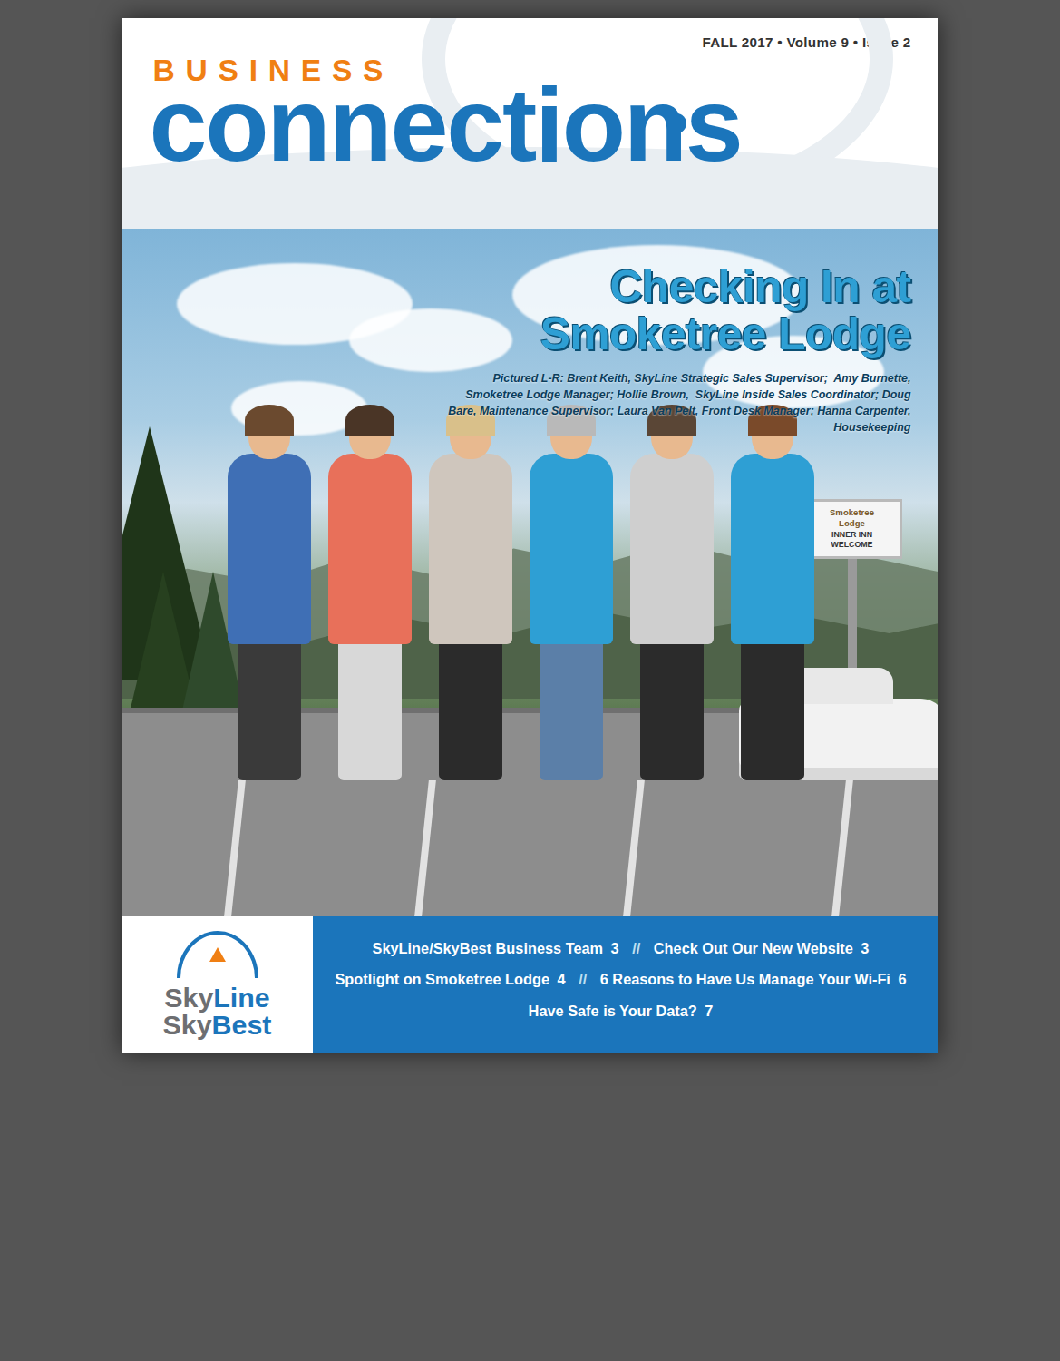FALL 2017 • Volume 9 • Issue 2
BUSINESS
connections
Checking In at
Smoketree Lodge
Pictured L-R: Brent Keith, SkyLine Strategic Sales Supervisor; Amy Burnette, Smoketree Lodge Manager; Hollie Brown, SkyLine Inside Sales Coordinator; Doug Bare, Maintenance Supervisor; Laura Van Pelt, Front Desk Manager; Hanna Carpenter, Housekeeping
Smoketree
Lodge
INNER INN
WELCOME
SkyLineSkyBest
Sky Line
Sky Best
SkyLine/SkyBest Business Team 3 // Check Out Our New Website 3
Spotlight on Smoketree Lodge 4 // 6 Reasons to Have Us Manage Your Wi-Fi 6
Have Safe is Your Data? 7